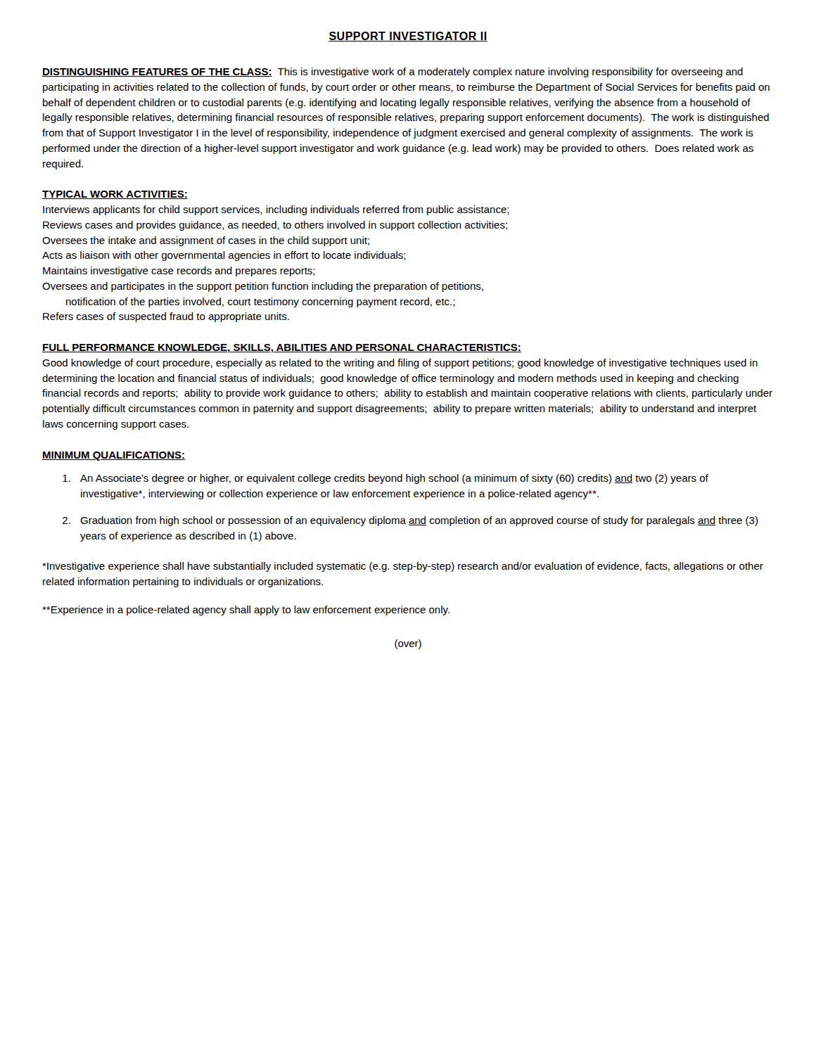SUPPORT INVESTIGATOR II
DISTINGUISHING FEATURES OF THE CLASS:
This is investigative work of a moderately complex nature involving responsibility for overseeing and participating in activities related to the collection of funds, by court order or other means, to reimburse the Department of Social Services for benefits paid on behalf of dependent children or to custodial parents (e.g. identifying and locating legally responsible relatives, verifying the absence from a household of legally responsible relatives, determining financial resources of responsible relatives, preparing support enforcement documents). The work is distinguished from that of Support Investigator I in the level of responsibility, independence of judgment exercised and general complexity of assignments. The work is performed under the direction of a higher-level support investigator and work guidance (e.g. lead work) may be provided to others. Does related work as required.
TYPICAL WORK ACTIVITIES:
Interviews applicants for child support services, including individuals referred from public assistance;
Reviews cases and provides guidance, as needed, to others involved in support collection activities;
Oversees the intake and assignment of cases in the child support unit;
Acts as liaison with other governmental agencies in effort to locate individuals;
Maintains investigative case records and prepares reports;
Oversees and participates in the support petition function including the preparation of petitions,
notification of the parties involved, court testimony concerning payment record, etc.;
Refers cases of suspected fraud to appropriate units.
FULL PERFORMANCE KNOWLEDGE, SKILLS, ABILITIES AND PERSONAL CHARACTERISTICS:
Good knowledge of court procedure, especially as related to the writing and filing of support petitions; good knowledge of investigative techniques used in determining the location and financial status of individuals; good knowledge of office terminology and modern methods used in keeping and checking financial records and reports; ability to provide work guidance to others; ability to establish and maintain cooperative relations with clients, particularly under potentially difficult circumstances common in paternity and support disagreements; ability to prepare written materials; ability to understand and interpret laws concerning support cases.
MINIMUM QUALIFICATIONS:
An Associate’s degree or higher, or equivalent college credits beyond high school (a minimum of sixty (60) credits) and two (2) years of investigative*, interviewing or collection experience or law enforcement experience in a police-related agency**.
Graduation from high school or possession of an equivalency diploma and completion of an approved course of study for paralegals and three (3) years of experience as described in (1) above.
*Investigative experience shall have substantially included systematic (e.g. step-by-step) research and/or evaluation of evidence, facts, allegations or other related information pertaining to individuals or organizations.
**Experience in a police-related agency shall apply to law enforcement experience only.
(over)